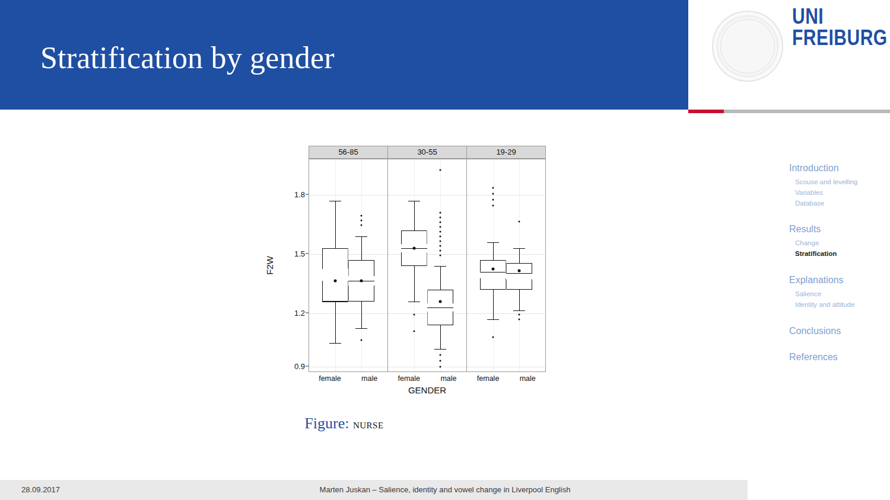Stratification by gender
UNI FREIBURG
Introduction
Scouse and levelling
Variables
Database
Results
Change
Stratification
Explanations
Salience
Identity and attitude
Conclusions
References
56-85
30-55
19-29
1.8 1.5 1.2 0.9 F2W
female male
female male
female male
GENDER
Figure: nurse
28.09.2017 Marten Juskan – Salience, identity and vowel change in Liverpool English 10 / 18